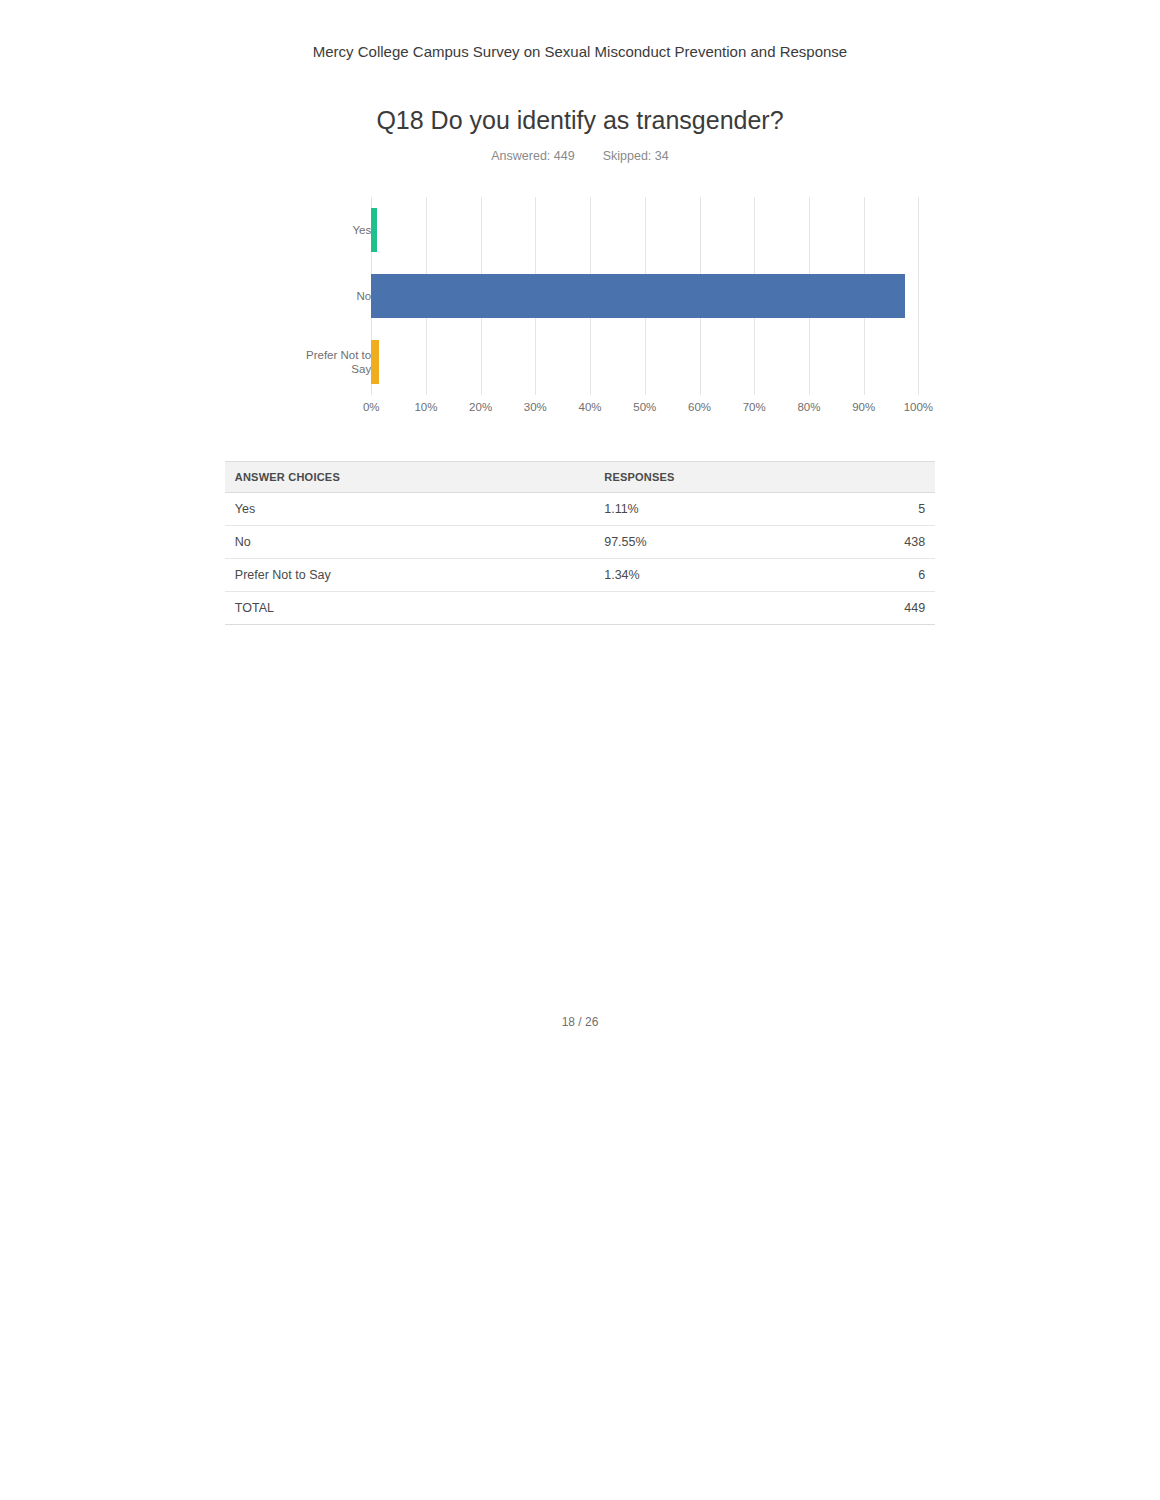Mercy College Campus Survey on Sexual Misconduct Prevention and Response
Q18 Do you identify as transgender?
Answered: 449 Skipped: 34
| Yes | |
| No | |
| Prefer Not to Say | |
0% 10% 20% 30% 40% 50% 60% 70% 80% 90% 100%
| ANSWER CHOICES | RESPONSES |
| --- | --- |
| Yes | 1.11% | 5 |
| No | 97.55% | 438 |
| Prefer Not to Say | 1.34% | 6 |
| TOTAL | | 449 |
18 / 26